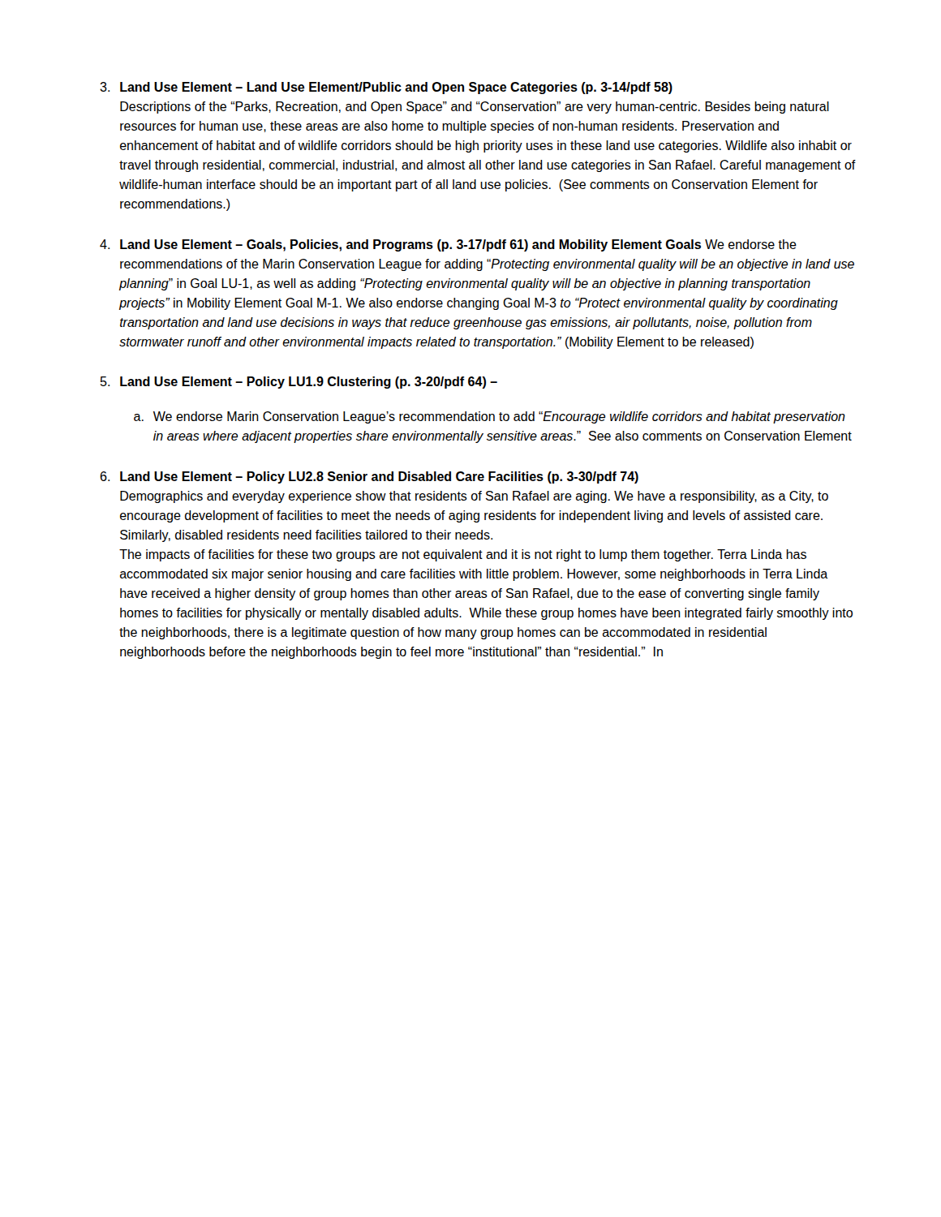Land Use Element – Land Use Element/Public and Open Space Categories (p. 3-14/pdf 58)
Descriptions of the “Parks, Recreation, and Open Space” and “Conservation” are very human-centric. Besides being natural resources for human use, these areas are also home to multiple species of non-human residents. Preservation and enhancement of habitat and of wildlife corridors should be high priority uses in these land use categories. Wildlife also inhabit or travel through residential, commercial, industrial, and almost all other land use categories in San Rafael. Careful management of wildlife-human interface should be an important part of all land use policies. (See comments on Conservation Element for recommendations.)
Land Use Element – Goals, Policies, and Programs (p. 3-17/pdf 61) and Mobility Element Goals We endorse the recommendations of the Marin Conservation League for adding “Protecting environmental quality will be an objective in land use planning” in Goal LU-1, as well as adding “Protecting environmental quality will be an objective in planning transportation projects” in Mobility Element Goal M-1. We also endorse changing Goal M-3 to “Protect environmental quality by coordinating transportation and land use decisions in ways that reduce greenhouse gas emissions, air pollutants, noise, pollution from stormwater runoff and other environmental impacts related to transportation.” (Mobility Element to be released)
Land Use Element – Policy LU1.9 Clustering (p. 3-20/pdf 64) –
We endorse Marin Conservation League’s recommendation to add “Encourage wildlife corridors and habitat preservation in areas where adjacent properties share environmentally sensitive areas.” See also comments on Conservation Element
Land Use Element – Policy LU2.8 Senior and Disabled Care Facilities (p. 3-30/pdf 74)
Demographics and everyday experience show that residents of San Rafael are aging. We have a responsibility, as a City, to encourage development of facilities to meet the needs of aging residents for independent living and levels of assisted care. Similarly, disabled residents need facilities tailored to their needs.
The impacts of facilities for these two groups are not equivalent and it is not right to lump them together. Terra Linda has accommodated six major senior housing and care facilities with little problem. However, some neighborhoods in Terra Linda have received a higher density of group homes than other areas of San Rafael, due to the ease of converting single family homes to facilities for physically or mentally disabled adults. While these group homes have been integrated fairly smoothly into the neighborhoods, there is a legitimate question of how many group homes can be accommodated in residential neighborhoods before the neighborhoods begin to feel more “institutional” than “residential.” In